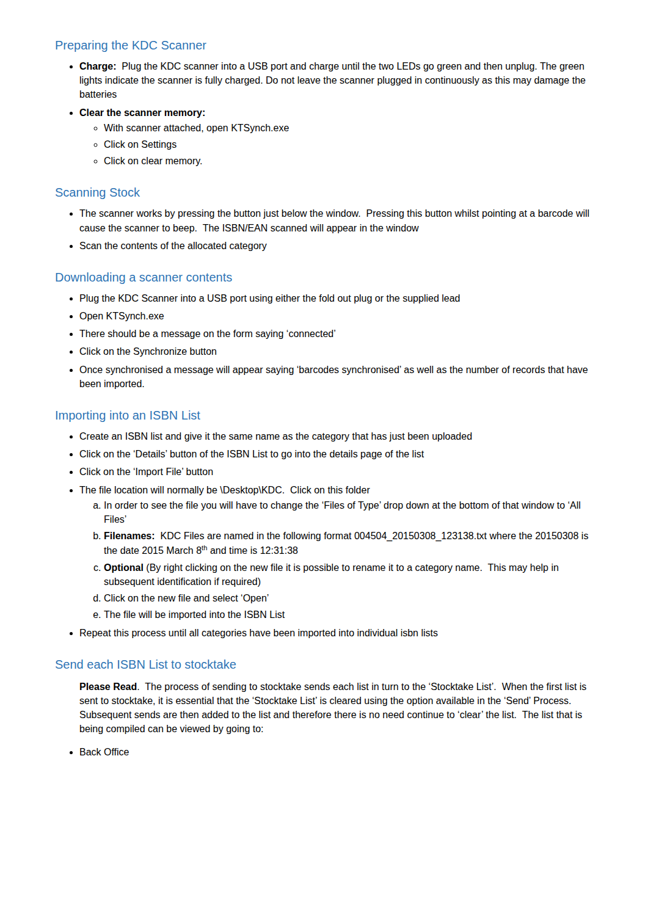Preparing the KDC Scanner
Charge: Plug the KDC scanner into a USB port and charge until the two LEDs go green and then unplug. The green lights indicate the scanner is fully charged. Do not leave the scanner plugged in continuously as this may damage the batteries
Clear the scanner memory:
With scanner attached, open KTSynch.exe
Click on Settings
Click on clear memory.
Scanning Stock
The scanner works by pressing the button just below the window. Pressing this button whilst pointing at a barcode will cause the scanner to beep. The ISBN/EAN scanned will appear in the window
Scan the contents of the allocated category
Downloading a scanner contents
Plug the KDC Scanner into a USB port using either the fold out plug or the supplied lead
Open KTSynch.exe
There should be a message on the form saying ‘connected’
Click on the Synchronize button
Once synchronised a message will appear saying ‘barcodes synchronised’ as well as the number of records that have been imported.
Importing into an ISBN List
Create an ISBN list and give it the same name as the category that has just been uploaded
Click on the ‘Details’ button of the ISBN List to go into the details page of the list
Click on the ‘Import File’ button
The file location will normally be \Desktop\KDC. Click on this folder
In order to see the file you will have to change the ‘Files of Type’ drop down at the bottom of that window to ‘All Files’
Filenames: KDC Files are named in the following format 004504_20150308_123138.txt where the 20150308 is the date 2015 March 8th and time is 12:31:38
Optional (By right clicking on the new file it is possible to rename it to a category name. This may help in subsequent identification if required)
Click on the new file and select ‘Open’
The file will be imported into the ISBN List
Repeat this process until all categories have been imported into individual isbn lists
Send each ISBN List to stocktake
Please Read. The process of sending to stocktake sends each list in turn to the ‘Stocktake List’. When the first list is sent to stocktake, it is essential that the ‘Stocktake List’ is cleared using the option available in the ‘Send’ Process. Subsequent sends are then added to the list and therefore there is no need continue to ‘clear’ the list. The list that is being compiled can be viewed by going to:
Back Office